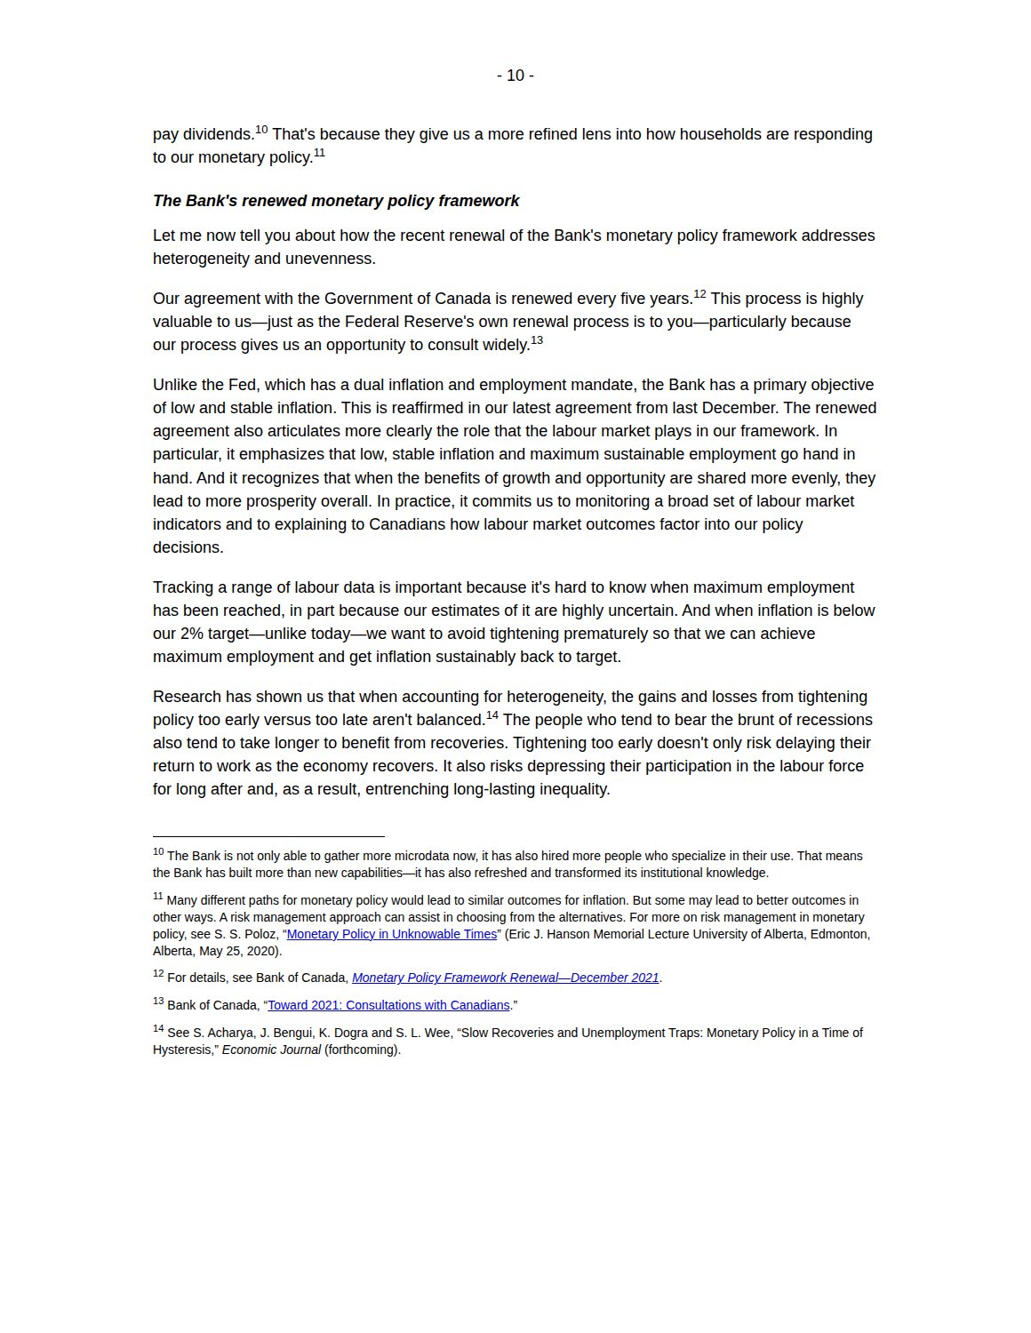- 10 -
pay dividends.10 That's because they give us a more refined lens into how households are responding to our monetary policy.11
The Bank's renewed monetary policy framework
Let me now tell you about how the recent renewal of the Bank's monetary policy framework addresses heterogeneity and unevenness.
Our agreement with the Government of Canada is renewed every five years.12 This process is highly valuable to us—just as the Federal Reserve's own renewal process is to you—particularly because our process gives us an opportunity to consult widely.13
Unlike the Fed, which has a dual inflation and employment mandate, the Bank has a primary objective of low and stable inflation. This is reaffirmed in our latest agreement from last December. The renewed agreement also articulates more clearly the role that the labour market plays in our framework. In particular, it emphasizes that low, stable inflation and maximum sustainable employment go hand in hand. And it recognizes that when the benefits of growth and opportunity are shared more evenly, they lead to more prosperity overall. In practice, it commits us to monitoring a broad set of labour market indicators and to explaining to Canadians how labour market outcomes factor into our policy decisions.
Tracking a range of labour data is important because it's hard to know when maximum employment has been reached, in part because our estimates of it are highly uncertain. And when inflation is below our 2% target—unlike today—we want to avoid tightening prematurely so that we can achieve maximum employment and get inflation sustainably back to target.
Research has shown us that when accounting for heterogeneity, the gains and losses from tightening policy too early versus too late aren't balanced.14 The people who tend to bear the brunt of recessions also tend to take longer to benefit from recoveries. Tightening too early doesn't only risk delaying their return to work as the economy recovers. It also risks depressing their participation in the labour force for long after and, as a result, entrenching long-lasting inequality.
10 The Bank is not only able to gather more microdata now, it has also hired more people who specialize in their use. That means the Bank has built more than new capabilities—it has also refreshed and transformed its institutional knowledge.
11 Many different paths for monetary policy would lead to similar outcomes for inflation. But some may lead to better outcomes in other ways. A risk management approach can assist in choosing from the alternatives. For more on risk management in monetary policy, see S. S. Poloz, “Monetary Policy in Unknowable Times” (Eric J. Hanson Memorial Lecture University of Alberta, Edmonton, Alberta, May 25, 2020).
12 For details, see Bank of Canada, Monetary Policy Framework Renewal—December 2021.
13 Bank of Canada, “Toward 2021: Consultations with Canadians.”
14 See S. Acharya, J. Bengui, K. Dogra and S. L. Wee, “Slow Recoveries and Unemployment Traps: Monetary Policy in a Time of Hysteresis,” Economic Journal (forthcoming).